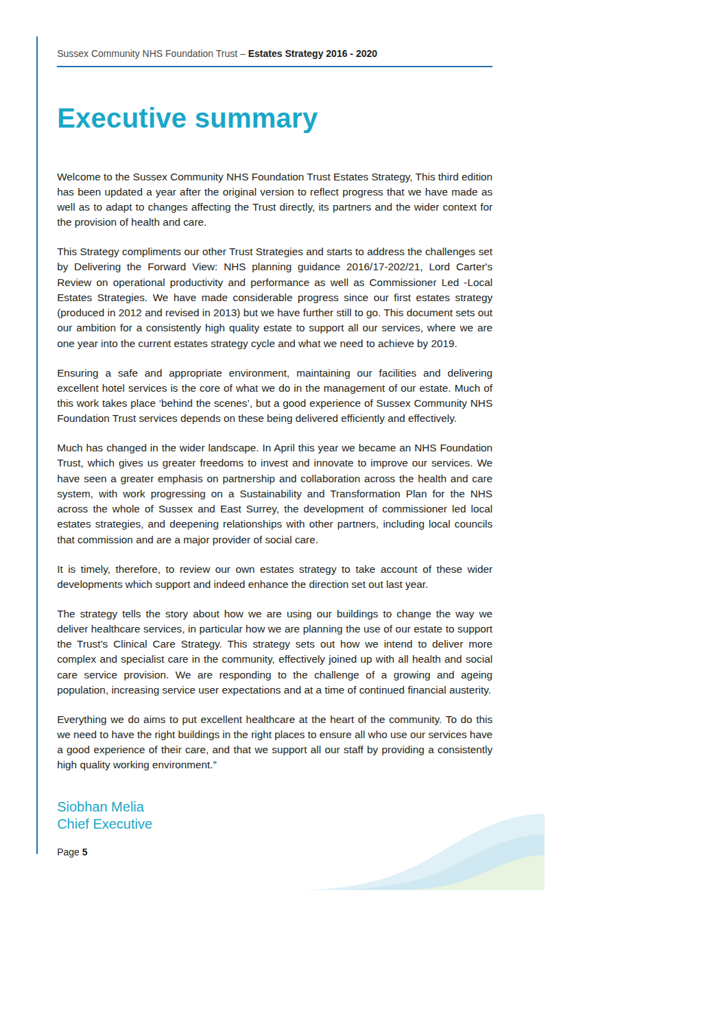Sussex Community NHS Foundation Trust – Estates Strategy 2016 - 2020
Executive summary
Welcome to the Sussex Community NHS Foundation Trust Estates Strategy, This third edition has been updated a year after the original version to reflect progress that we have made as well as to adapt to changes affecting the Trust directly, its partners and the wider context for the provision of health and care.
This Strategy compliments our other Trust Strategies and starts to address the challenges set by Delivering the Forward View: NHS planning guidance 2016/17-202/21, Lord Carter's Review on operational productivity and performance as well as Commissioner Led -Local Estates Strategies. We have made considerable progress since our first estates strategy (produced in 2012 and revised in 2013) but we have further still to go. This document sets out our ambition for a consistently high quality estate to support all our services, where we are one year into the current estates strategy cycle and what we need to achieve by 2019.
Ensuring a safe and appropriate environment, maintaining our facilities and delivering excellent hotel services is the core of what we do in the management of our estate. Much of this work takes place ‘behind the scenes’, but a good experience of Sussex Community NHS Foundation Trust services depends on these being delivered efficiently and effectively.
Much has changed in the wider landscape. In April this year we became an NHS Foundation Trust, which gives us greater freedoms to invest and innovate to improve our services. We have seen a greater emphasis on partnership and collaboration across the health and care system, with work progressing on a Sustainability and Transformation Plan for the NHS across the whole of Sussex and East Surrey, the development of commissioner led local estates strategies, and deepening relationships with other partners, including local councils that commission and are a major provider of social care.
It is timely, therefore, to review our own estates strategy to take account of these wider developments which support and indeed enhance the direction set out last year.
The strategy tells the story about how we are using our buildings to change the way we deliver healthcare services, in particular how we are planning the use of our estate to support the Trust’s Clinical Care Strategy. This strategy sets out how we intend to deliver more complex and specialist care in the community, effectively joined up with all health and social care service provision. We are responding to the challenge of a growing and ageing population, increasing service user expectations and at a time of continued financial austerity.
Everything we do aims to put excellent healthcare at the heart of the community. To do this we need to have the right buildings in the right places to ensure all who use our services have a good experience of their care, and that we support all our staff by providing a consistently high quality working environment.”
Siobhan Melia
Chief Executive
Page 5